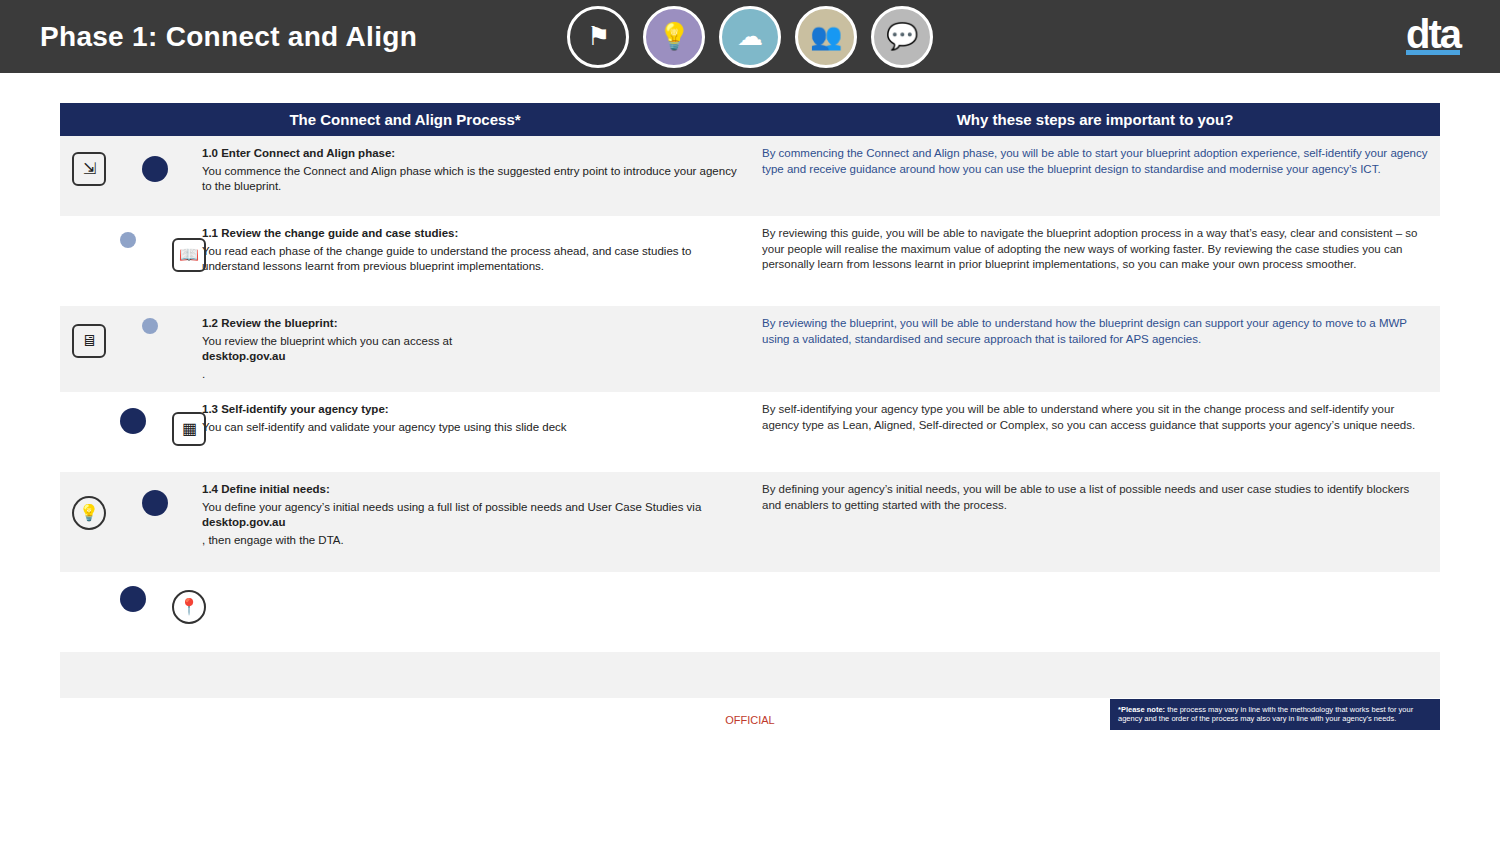Phase 1: Connect and Align
⚑
💡
☁
👥
💬
dta
| The Connect and Align Process* | Why these steps are important to you? |
| --- | --- |
| ⇲ 1.0 Enter Connect and Align phase: You commence the Connect and Align phase which is the suggested entry point to introduce your agency to the blueprint. | By commencing the Connect and Align phase, you will be able to start your blueprint adoption experience, self-identify your agency type and receive guidance around how you can use the blueprint design to standardise and modernise your agency’s ICT. |
| 📖 1.1 Review the change guide and case studies: You read each phase of the change guide to understand the process ahead, and case studies to understand lessons learnt from previous blueprint implementations. | By reviewing this guide, you will be able to navigate the blueprint adoption process in a way that’s easy, clear and consistent – so your people will realise the maximum value of adopting the new ways of working faster. By reviewing the case studies you can personally learn from lessons learnt in prior blueprint implementations, so you can make your own process smoother. |
| 🖥 1.2 Review the blueprint: You review the blueprint which you can access at desktop.gov.au . | By reviewing the blueprint, you will be able to understand how the blueprint design can support your agency to move to a MWP using a validated, standardised and secure approach that is tailored for APS agencies. |
| ▦ 1.3 Self-identify your agency type: You can self-identify and validate your agency type using this slide deck | By self-identifying your agency type you will be able to understand where you sit in the change process and self-identify your agency type as Lean, Aligned, Self-directed or Complex, so you can access guidance that supports your agency’s unique needs. |
| 💡 1.4 Define initial needs: You define your agency’s initial needs using a full list of possible needs and User Case Studies via desktop.gov.au , then engage with the DTA. | By defining your agency’s initial needs, you will be able to use a list of possible needs and user case studies to identify blockers and enablers to getting started with the process. |
| 📍 | |
OFFICIAL
*Please note: the process may vary in line with the methodology that works best for your agency and the order of the process may also vary in line with your agency’s needs.